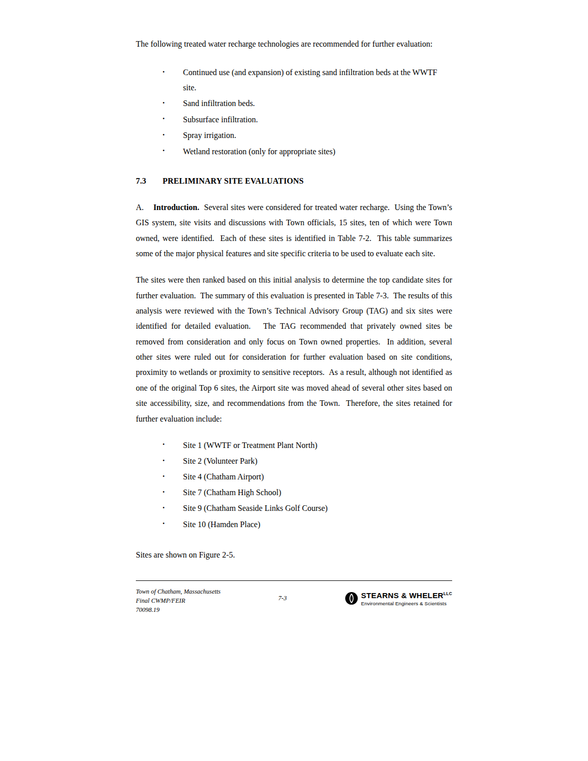The following treated water recharge technologies are recommended for further evaluation:
Continued use (and expansion) of existing sand infiltration beds at the WWTF site.
Sand infiltration beds.
Subsurface infiltration.
Spray irrigation.
Wetland restoration (only for appropriate sites)
7.3 Preliminary Site Evaluations
A. Introduction. Several sites were considered for treated water recharge. Using the Town’s GIS system, site visits and discussions with Town officials, 15 sites, ten of which were Town owned, were identified. Each of these sites is identified in Table 7-2. This table summarizes some of the major physical features and site specific criteria to be used to evaluate each site.
The sites were then ranked based on this initial analysis to determine the top candidate sites for further evaluation. The summary of this evaluation is presented in Table 7-3. The results of this analysis were reviewed with the Town’s Technical Advisory Group (TAG) and six sites were identified for detailed evaluation. The TAG recommended that privately owned sites be removed from consideration and only focus on Town owned properties. In addition, several other sites were ruled out for consideration for further evaluation based on site conditions, proximity to wetlands or proximity to sensitive receptors. As a result, although not identified as one of the original Top 6 sites, the Airport site was moved ahead of several other sites based on site accessibility, size, and recommendations from the Town. Therefore, the sites retained for further evaluation include:
Site 1 (WWTF or Treatment Plant North)
Site 2 (Volunteer Park)
Site 4 (Chatham Airport)
Site 7 (Chatham High School)
Site 9 (Chatham Seaside Links Golf Course)
Site 10 (Hamden Place)
Sites are shown on Figure 2-5.
Town of Chatham, Massachusetts
Final CWMP/FEIR
70098.19
7-3
STEARNS & WHELERLLC
Environmental Engineers & Scientists